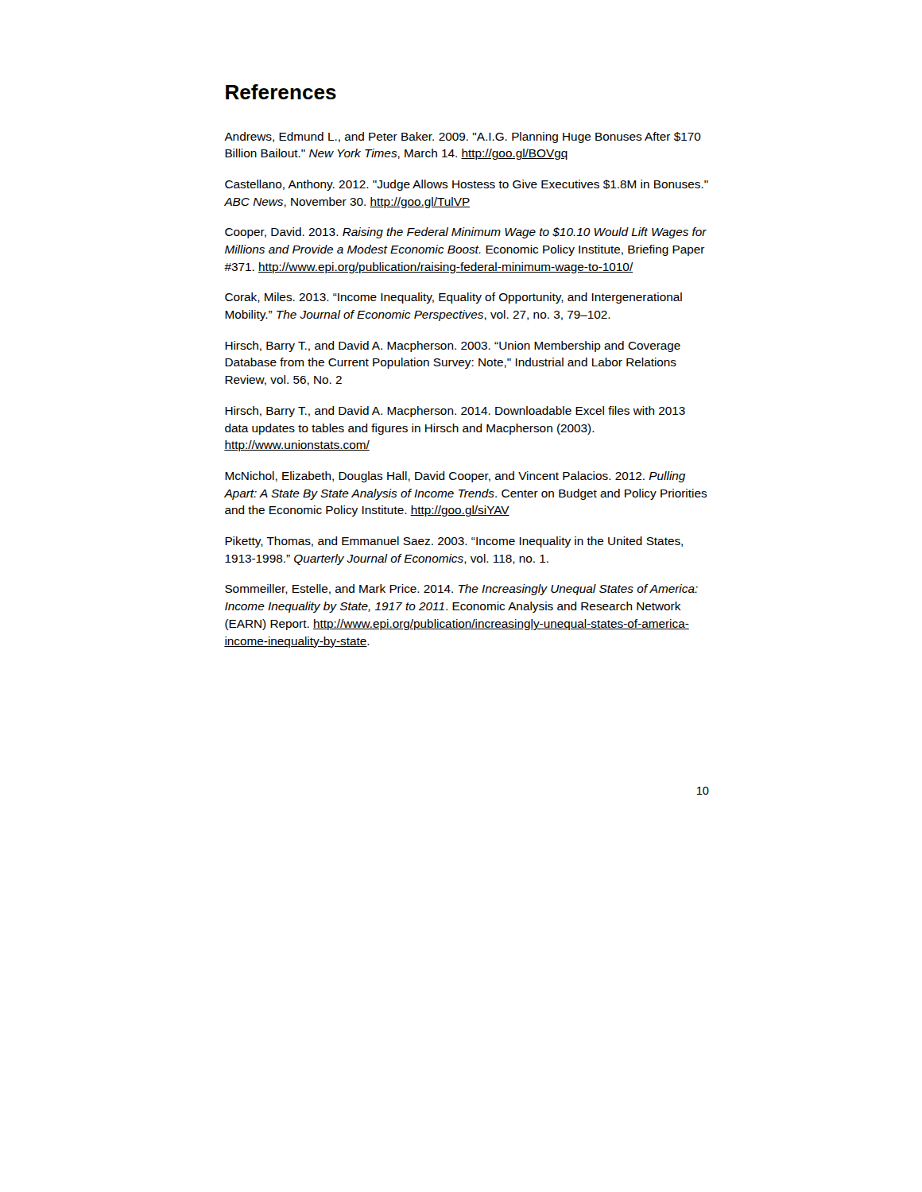References
Andrews, Edmund L., and Peter Baker. 2009. "A.I.G. Planning Huge Bonuses After $170 Billion Bailout." New York Times, March 14. http://goo.gl/BOVgq
Castellano, Anthony. 2012. "Judge Allows Hostess to Give Executives $1.8M in Bonuses." ABC News, November 30. http://goo.gl/TulVP
Cooper, David. 2013. Raising the Federal Minimum Wage to $10.10 Would Lift Wages for Millions and Provide a Modest Economic Boost. Economic Policy Institute, Briefing Paper #371. http://www.epi.org/publication/raising-federal-minimum-wage-to-1010/
Corak, Miles. 2013. “Income Inequality, Equality of Opportunity, and Intergenerational Mobility.” The Journal of Economic Perspectives, vol. 27, no. 3, 79–102.
Hirsch, Barry T., and David A. Macpherson. 2003. “Union Membership and Coverage Database from the Current Population Survey: Note," Industrial and Labor Relations Review, vol. 56, No. 2
Hirsch, Barry T., and David A. Macpherson. 2014. Downloadable Excel files with 2013 data updates to tables and figures in Hirsch and Macpherson (2003). http://www.unionstats.com/
McNichol, Elizabeth, Douglas Hall, David Cooper, and Vincent Palacios. 2012. Pulling Apart: A State By State Analysis of Income Trends. Center on Budget and Policy Priorities and the Economic Policy Institute. http://goo.gl/siYAV
Piketty, Thomas, and Emmanuel Saez. 2003. “Income Inequality in the United States, 1913-1998.” Quarterly Journal of Economics, vol. 118, no. 1.
Sommeiller, Estelle, and Mark Price. 2014. The Increasingly Unequal States of America: Income Inequality by State, 1917 to 2011. Economic Analysis and Research Network (EARN) Report. http://www.epi.org/publication/increasingly-unequal-states-of-america-income-inequality-by-state.
10